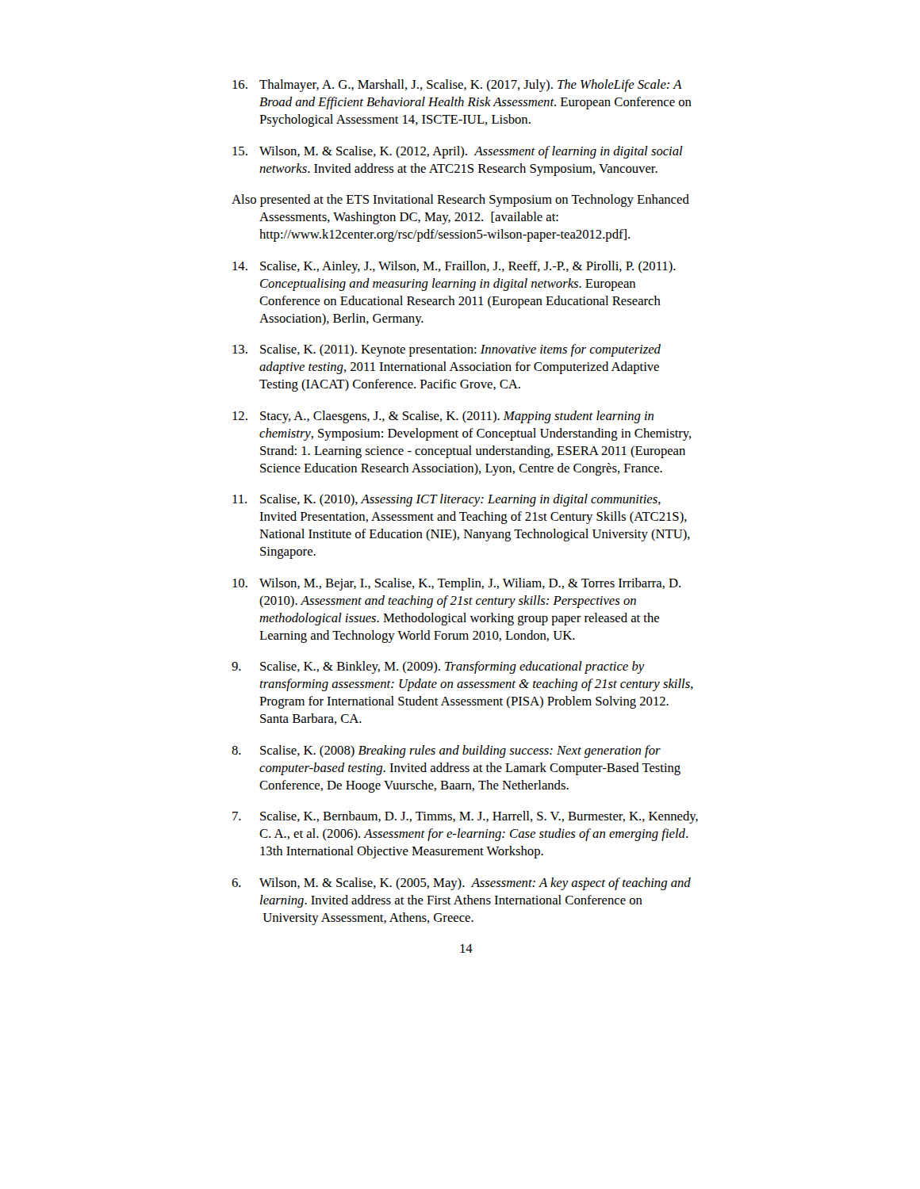16. Thalmayer, A. G., Marshall, J., Scalise, K. (2017, July). The WholeLife Scale: A Broad and Efficient Behavioral Health Risk Assessment. European Conference on Psychological Assessment 14, ISCTE-IUL, Lisbon.
15. Wilson, M. & Scalise, K. (2012, April). Assessment of learning in digital social networks. Invited address at the ATC21S Research Symposium, Vancouver.
Also presented at the ETS Invitational Research Symposium on Technology Enhanced Assessments, Washington DC, May, 2012. [available at: http://www.k12center.org/rsc/pdf/session5-wilson-paper-tea2012.pdf].
14. Scalise, K., Ainley, J., Wilson, M., Fraillon, J., Reeff, J.-P., & Pirolli, P. (2011). Conceptualising and measuring learning in digital networks. European Conference on Educational Research 2011 (European Educational Research Association), Berlin, Germany.
13. Scalise, K. (2011). Keynote presentation: Innovative items for computerized adaptive testing, 2011 International Association for Computerized Adaptive Testing (IACAT) Conference. Pacific Grove, CA.
12. Stacy, A., Claesgens, J., & Scalise, K. (2011). Mapping student learning in chemistry, Symposium: Development of Conceptual Understanding in Chemistry, Strand: 1. Learning science - conceptual understanding, ESERA 2011 (European Science Education Research Association), Lyon, Centre de Congrès, France.
11. Scalise, K. (2010), Assessing ICT literacy: Learning in digital communities, Invited Presentation, Assessment and Teaching of 21st Century Skills (ATC21S), National Institute of Education (NIE), Nanyang Technological University (NTU), Singapore.
10. Wilson, M., Bejar, I., Scalise, K., Templin, J., Wiliam, D., & Torres Irribarra, D. (2010). Assessment and teaching of 21st century skills: Perspectives on methodological issues. Methodological working group paper released at the Learning and Technology World Forum 2010, London, UK.
9. Scalise, K., & Binkley, M. (2009). Transforming educational practice by transforming assessment: Update on assessment & teaching of 21st century skills, Program for International Student Assessment (PISA) Problem Solving 2012. Santa Barbara, CA.
8. Scalise, K. (2008) Breaking rules and building success: Next generation for computer-based testing. Invited address at the Lamark Computer-Based Testing Conference, De Hooge Vuursche, Baarn, The Netherlands.
7. Scalise, K., Bernbaum, D. J., Timms, M. J., Harrell, S. V., Burmester, K., Kennedy, C. A., et al. (2006). Assessment for e-learning: Case studies of an emerging field. 13th International Objective Measurement Workshop.
6. Wilson, M. & Scalise, K. (2005, May). Assessment: A key aspect of teaching and learning. Invited address at the First Athens International Conference on University Assessment, Athens, Greece.
14